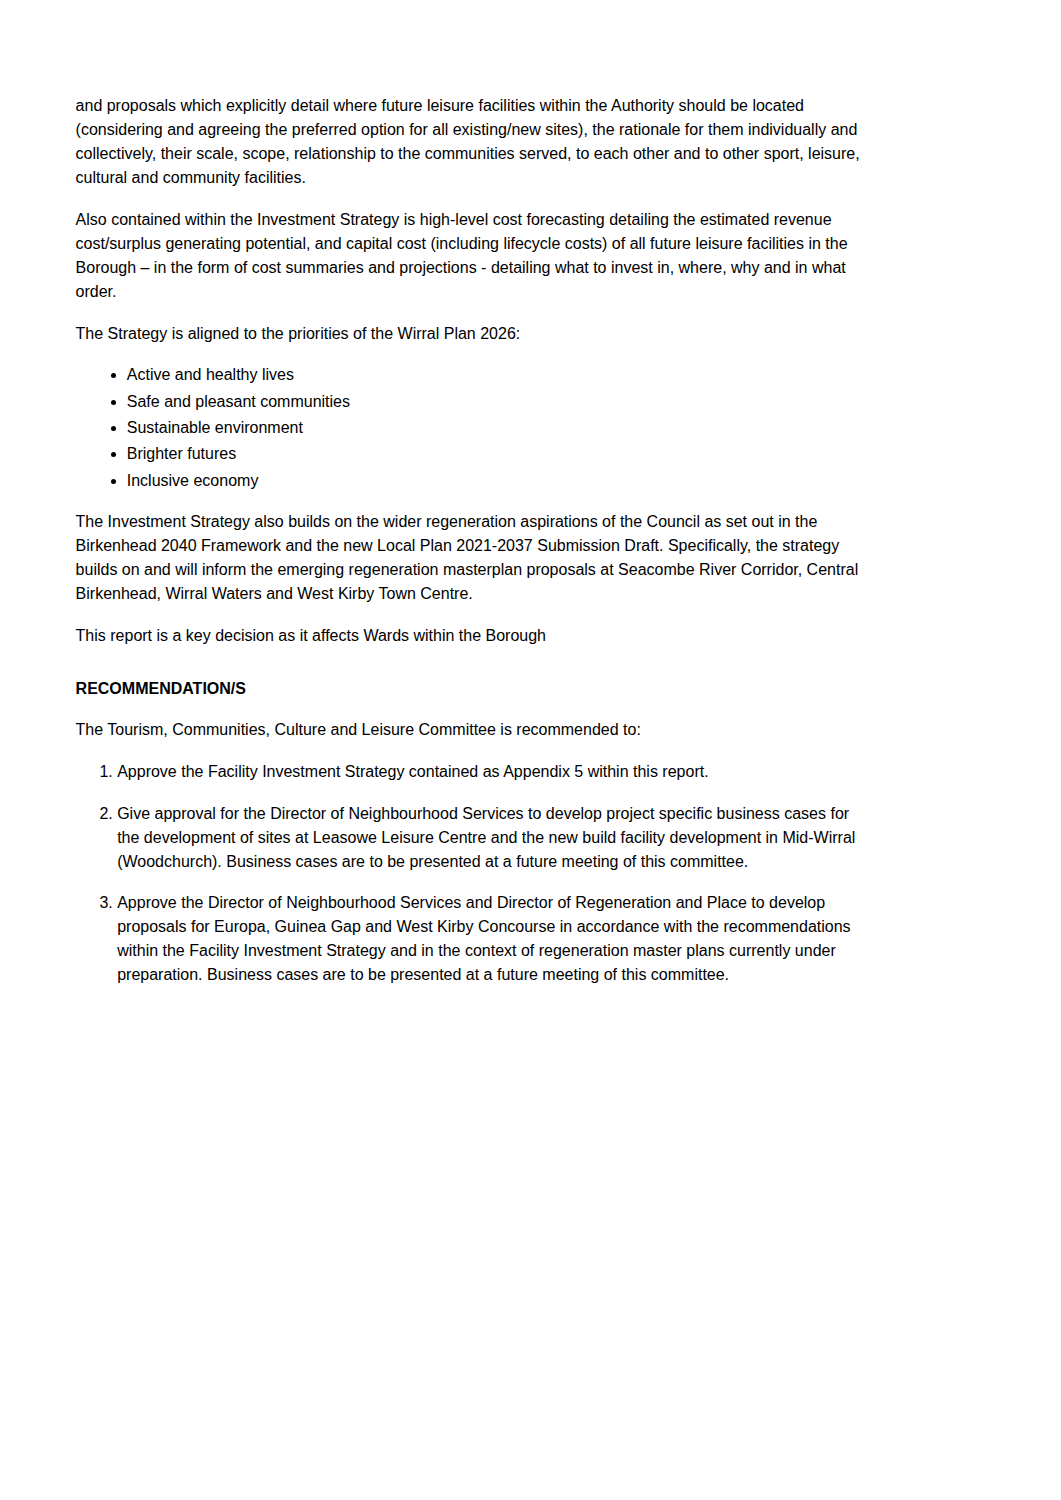and proposals which explicitly detail where future leisure facilities within the Authority should be located (considering and agreeing the preferred option for all existing/new sites), the rationale for them individually and collectively, their scale, scope, relationship to the communities served, to each other and to other sport, leisure, cultural and community facilities.
Also contained within the Investment Strategy is high-level cost forecasting detailing the estimated revenue cost/surplus generating potential, and capital cost (including lifecycle costs) of all future leisure facilities in the Borough – in the form of cost summaries and projections - detailing what to invest in, where, why and in what order.
The Strategy is aligned to the priorities of the Wirral Plan 2026:
Active and healthy lives
Safe and pleasant communities
Sustainable environment
Brighter futures
Inclusive economy
The Investment Strategy also builds on the wider regeneration aspirations of the Council as set out in the Birkenhead 2040 Framework and the new Local Plan 2021-2037 Submission Draft. Specifically, the strategy builds on and will inform the emerging regeneration masterplan proposals at Seacombe River Corridor, Central Birkenhead, Wirral Waters and West Kirby Town Centre.
This report is a key decision as it affects Wards within the Borough
RECOMMENDATION/S
The Tourism, Communities, Culture and Leisure Committee is recommended to:
Approve the Facility Investment Strategy contained as Appendix 5 within this report.
Give approval for the Director of Neighbourhood Services to develop project specific business cases for the development of sites at Leasowe Leisure Centre and the new build facility development in Mid-Wirral (Woodchurch). Business cases are to be presented at a future meeting of this committee.
Approve the Director of Neighbourhood Services and Director of Regeneration and Place to develop proposals for Europa, Guinea Gap and West Kirby Concourse in accordance with the recommendations within the Facility Investment Strategy and in the context of regeneration master plans currently under preparation. Business cases are to be presented at a future meeting of this committee.